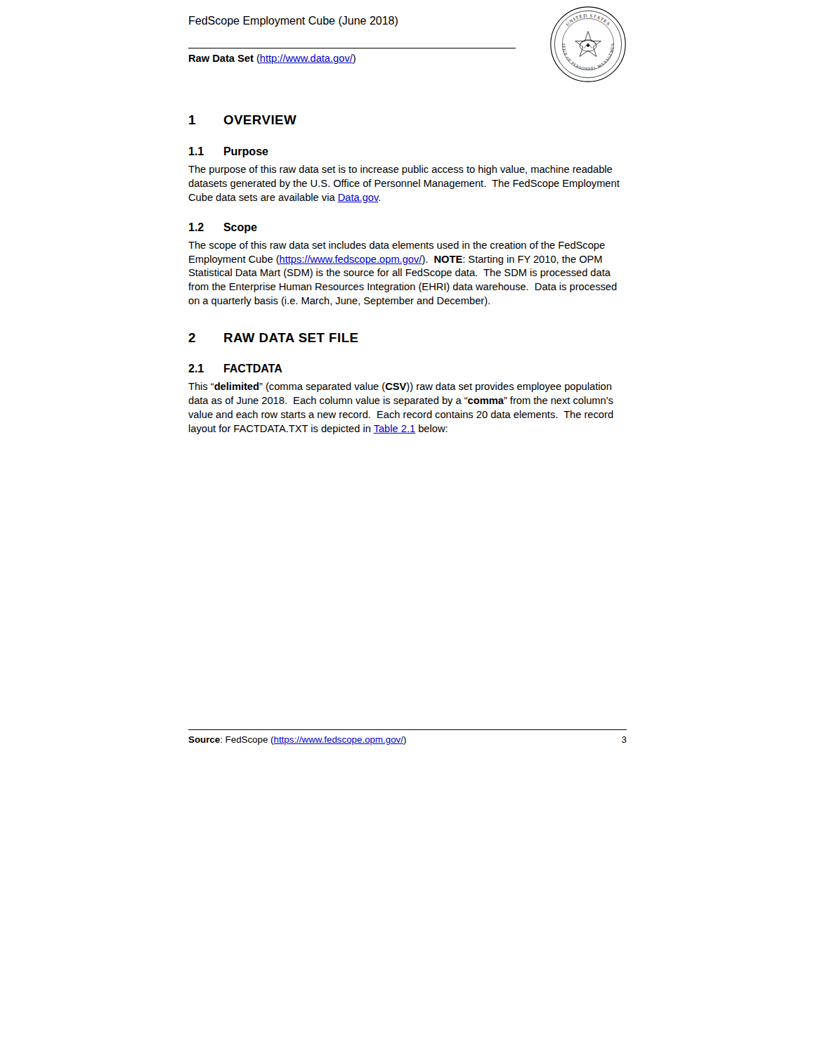UNITED STATES OFFICE OF PERSONNEL MANAGEMENT
FedScope Employment Cube (June 2018)
Raw Data Set (http://www.data.gov/)
1 OVERVIEW
1.1 Purpose
The purpose of this raw data set is to increase public access to high value, machine readable datasets generated by the U.S. Office of Personnel Management. The FedScope Employment Cube data sets are available via Data.gov.
1.2 Scope
The scope of this raw data set includes data elements used in the creation of the FedScope Employment Cube (https://www.fedscope.opm.gov/). NOTE: Starting in FY 2010, the OPM Statistical Data Mart (SDM) is the source for all FedScope data. The SDM is processed data from the Enterprise Human Resources Integration (EHRI) data warehouse. Data is processed on a quarterly basis (i.e. March, June, September and December).
2 RAW DATA SET FILE
2.1 FACTDATA
This “delimited” (comma separated value (CSV)) raw data set provides employee population data as of June 2018. Each column value is separated by a “comma” from the next column's value and each row starts a new record. Each record contains 20 data elements. The record layout for FACTDATA.TXT is depicted in Table 2.1 below:
Source: FedScope (https://www.fedscope.opm.gov/)
3